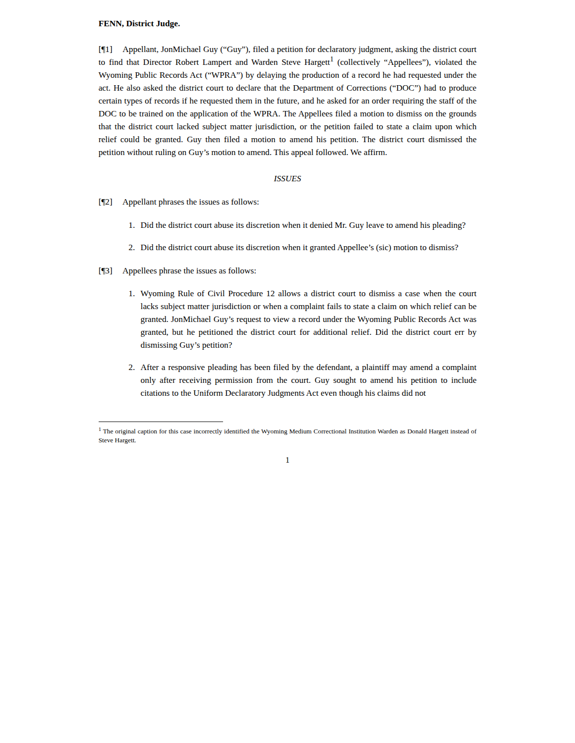FENN, District Judge.
[¶1] Appellant, JonMichael Guy (“Guy”), filed a petition for declaratory judgment, asking the district court to find that Director Robert Lampert and Warden Steve Hargett1 (collectively “Appellees”), violated the Wyoming Public Records Act (“WPRA”) by delaying the production of a record he had requested under the act. He also asked the district court to declare that the Department of Corrections (“DOC”) had to produce certain types of records if he requested them in the future, and he asked for an order requiring the staff of the DOC to be trained on the application of the WPRA. The Appellees filed a motion to dismiss on the grounds that the district court lacked subject matter jurisdiction, or the petition failed to state a claim upon which relief could be granted. Guy then filed a motion to amend his petition. The district court dismissed the petition without ruling on Guy’s motion to amend. This appeal followed. We affirm.
ISSUES
[¶2] Appellant phrases the issues as follows:
Did the district court abuse its discretion when it denied Mr. Guy leave to amend his pleading?
Did the district court abuse its discretion when it granted Appellee’s (sic) motion to dismiss?
[¶3] Appellees phrase the issues as follows:
Wyoming Rule of Civil Procedure 12 allows a district court to dismiss a case when the court lacks subject matter jurisdiction or when a complaint fails to state a claim on which relief can be granted. JonMichael Guy’s request to view a record under the Wyoming Public Records Act was granted, but he petitioned the district court for additional relief. Did the district court err by dismissing Guy’s petition?
After a responsive pleading has been filed by the defendant, a plaintiff may amend a complaint only after receiving permission from the court. Guy sought to amend his petition to include citations to the Uniform Declaratory Judgments Act even though his claims did not
1 The original caption for this case incorrectly identified the Wyoming Medium Correctional Institution Warden as Donald Hargett instead of Steve Hargett.
1